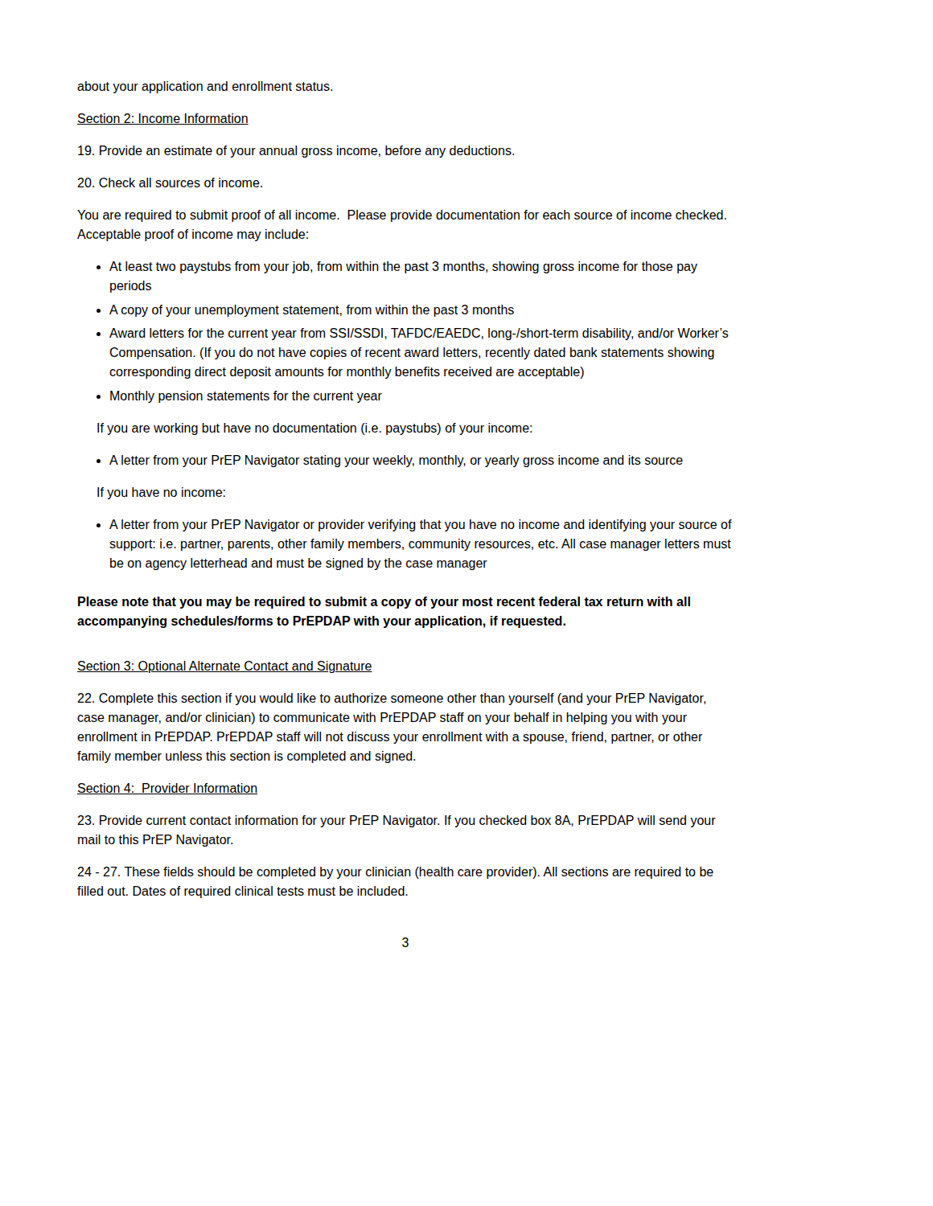about your application and enrollment status.
Section 2: Income Information
19. Provide an estimate of your annual gross income, before any deductions.
20. Check all sources of income.
You are required to submit proof of all income. Please provide documentation for each source of income checked. Acceptable proof of income may include:
At least two paystubs from your job, from within the past 3 months, showing gross income for those pay periods
A copy of your unemployment statement, from within the past 3 months
Award letters for the current year from SSI/SSDI, TAFDC/EAEDC, long-/short-term disability, and/or Worker’s Compensation. (If you do not have copies of recent award letters, recently dated bank statements showing corresponding direct deposit amounts for monthly benefits received are acceptable)
Monthly pension statements for the current year
If you are working but have no documentation (i.e. paystubs) of your income:
A letter from your PrEP Navigator stating your weekly, monthly, or yearly gross income and its source
If you have no income:
A letter from your PrEP Navigator or provider verifying that you have no income and identifying your source of support: i.e. partner, parents, other family members, community resources, etc. All case manager letters must be on agency letterhead and must be signed by the case manager
Please note that you may be required to submit a copy of your most recent federal tax return with all accompanying schedules/forms to PrEPDAP with your application, if requested.
Section 3: Optional Alternate Contact and Signature
22. Complete this section if you would like to authorize someone other than yourself (and your PrEP Navigator, case manager, and/or clinician) to communicate with PrEPDAP staff on your behalf in helping you with your enrollment in PrEPDAP. PrEPDAP staff will not discuss your enrollment with a spouse, friend, partner, or other family member unless this section is completed and signed.
Section 4: Provider Information
23. Provide current contact information for your PrEP Navigator. If you checked box 8A, PrEPDAP will send your mail to this PrEP Navigator.
24 - 27. These fields should be completed by your clinician (health care provider). All sections are required to be filled out. Dates of required clinical tests must be included.
3